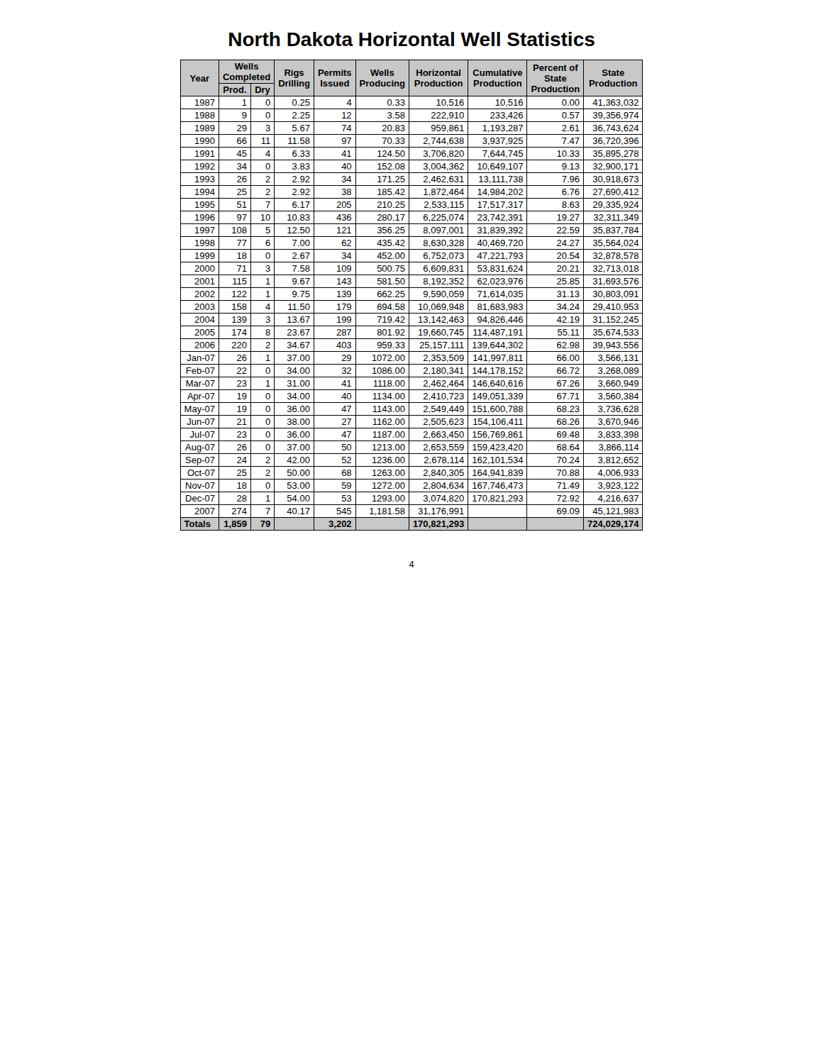North Dakota Horizontal Well Statistics
| Year | Wells Completed | Rigs Drilling | Permits Issued | Wells Producing | Horizontal Production | Cumulative Production | Percent of State Production | State Production |
| --- | --- | --- | --- | --- | --- | --- | --- | --- |
| Prod. | Dry |
| 1987 | 1 | 0 | 0.25 | 4 | 0.33 | 10,516 | 10,516 | 0.00 | 41,363,032 |
| 1988 | 9 | 0 | 2.25 | 12 | 3.58 | 222,910 | 233,426 | 0.57 | 39,356,974 |
| 1989 | 29 | 3 | 5.67 | 74 | 20.83 | 959,861 | 1,193,287 | 2.61 | 36,743,624 |
| 1990 | 66 | 11 | 11.58 | 97 | 70.33 | 2,744,638 | 3,937,925 | 7.47 | 36,720,396 |
| 1991 | 45 | 4 | 6.33 | 41 | 124.50 | 3,706,820 | 7,644,745 | 10.33 | 35,895,278 |
| 1992 | 34 | 0 | 3.83 | 40 | 152.08 | 3,004,362 | 10,649,107 | 9.13 | 32,900,171 |
| 1993 | 26 | 2 | 2.92 | 34 | 171.25 | 2,462,631 | 13,111,738 | 7.96 | 30,918,673 |
| 1994 | 25 | 2 | 2.92 | 38 | 185.42 | 1,872,464 | 14,984,202 | 6.76 | 27,690,412 |
| 1995 | 51 | 7 | 6.17 | 205 | 210.25 | 2,533,115 | 17,517,317 | 8.63 | 29,335,924 |
| 1996 | 97 | 10 | 10.83 | 436 | 280.17 | 6,225,074 | 23,742,391 | 19.27 | 32,311,349 |
| 1997 | 108 | 5 | 12.50 | 121 | 356.25 | 8,097,001 | 31,839,392 | 22.59 | 35,837,784 |
| 1998 | 77 | 6 | 7.00 | 62 | 435.42 | 8,630,328 | 40,469,720 | 24.27 | 35,564,024 |
| 1999 | 18 | 0 | 2.67 | 34 | 452.00 | 6,752,073 | 47,221,793 | 20.54 | 32,878,578 |
| 2000 | 71 | 3 | 7.58 | 109 | 500.75 | 6,609,831 | 53,831,624 | 20.21 | 32,713,018 |
| 2001 | 115 | 1 | 9.67 | 143 | 581.50 | 8,192,352 | 62,023,976 | 25.85 | 31,693,576 |
| 2002 | 122 | 1 | 9.75 | 139 | 662.25 | 9,590,059 | 71,614,035 | 31.13 | 30,803,091 |
| 2003 | 158 | 4 | 11.50 | 179 | 694.58 | 10,069,948 | 81,683,983 | 34.24 | 29,410,953 |
| 2004 | 139 | 3 | 13.67 | 199 | 719.42 | 13,142,463 | 94,826,446 | 42.19 | 31,152,245 |
| 2005 | 174 | 8 | 23.67 | 287 | 801.92 | 19,660,745 | 114,487,191 | 55.11 | 35,674,533 |
| 2006 | 220 | 2 | 34.67 | 403 | 959.33 | 25,157,111 | 139,644,302 | 62.98 | 39,943,556 |
| Jan-07 | 26 | 1 | 37.00 | 29 | 1072.00 | 2,353,509 | 141,997,811 | 66.00 | 3,566,131 |
| Feb-07 | 22 | 0 | 34.00 | 32 | 1086.00 | 2,180,341 | 144,178,152 | 66.72 | 3,268,089 |
| Mar-07 | 23 | 1 | 31.00 | 41 | 1118.00 | 2,462,464 | 146,640,616 | 67.26 | 3,660,949 |
| Apr-07 | 19 | 0 | 34.00 | 40 | 1134.00 | 2,410,723 | 149,051,339 | 67.71 | 3,560,384 |
| May-07 | 19 | 0 | 36.00 | 47 | 1143.00 | 2,549,449 | 151,600,788 | 68.23 | 3,736,628 |
| Jun-07 | 21 | 0 | 38.00 | 27 | 1162.00 | 2,505,623 | 154,106,411 | 68.26 | 3,670,946 |
| Jul-07 | 23 | 0 | 36.00 | 47 | 1187.00 | 2,663,450 | 156,769,861 | 69.48 | 3,833,398 |
| Aug-07 | 26 | 0 | 37.00 | 50 | 1213.00 | 2,653,559 | 159,423,420 | 68.64 | 3,866,114 |
| Sep-07 | 24 | 2 | 42.00 | 52 | 1236.00 | 2,678,114 | 162,101,534 | 70.24 | 3,812,652 |
| Oct-07 | 25 | 2 | 50.00 | 68 | 1263.00 | 2,840,305 | 164,941,839 | 70.88 | 4,006,933 |
| Nov-07 | 18 | 0 | 53.00 | 59 | 1272.00 | 2,804,634 | 167,746,473 | 71.49 | 3,923,122 |
| Dec-07 | 28 | 1 | 54.00 | 53 | 1293.00 | 3,074,820 | 170,821,293 | 72.92 | 4,216,637 |
| 2007 | 274 | 7 | 40.17 | 545 | 1,181.58 | 31,176,991 | | 69.09 | 45,121,983 |
| Totals | 1,859 | 79 | | 3,202 | | 170,821,293 | | | 724,029,174 |
4